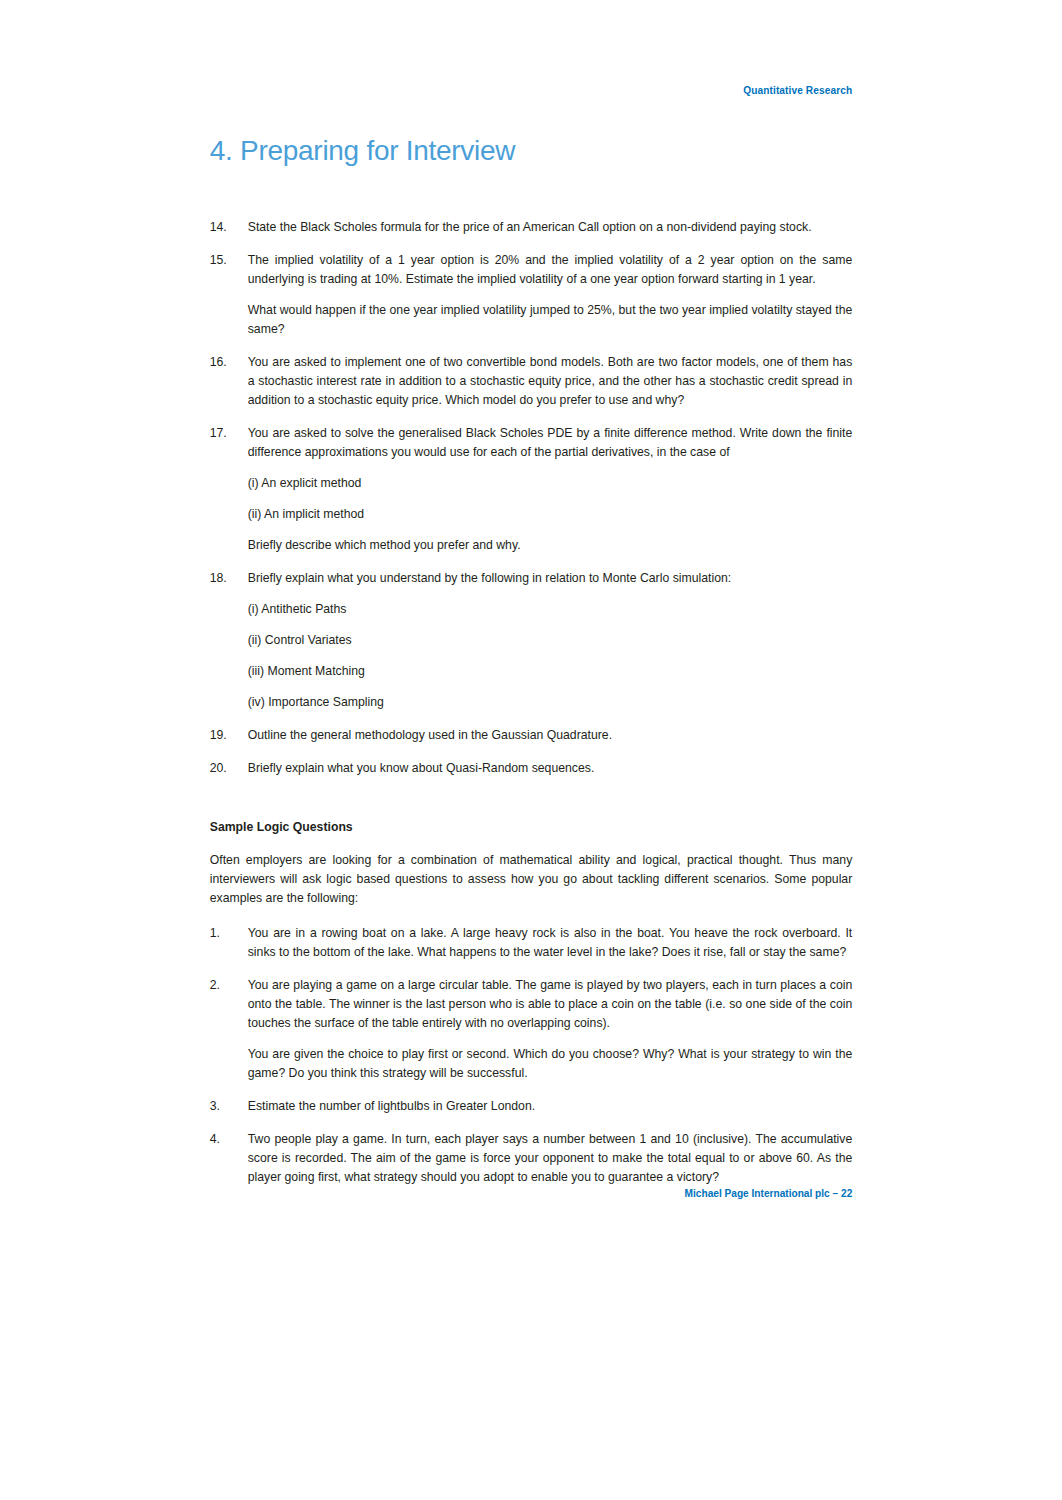Quantitative Research
4. Preparing for Interview
14. State the Black Scholes formula for the price of an American Call option on a non-dividend paying stock.
15. The implied volatility of a 1 year option is 20% and the implied volatility of a 2 year option on the same underlying is trading at 10%. Estimate the implied volatility of a one year option forward starting in 1 year.
What would happen if the one year implied volatility jumped to 25%, but the two year implied volatilty stayed the same?
16. You are asked to implement one of two convertible bond models. Both are two factor models, one of them has a stochastic interest rate in addition to a stochastic equity price, and the other has a stochastic credit spread in addition to a stochastic equity price. Which model do you prefer to use and why?
17. You are asked to solve the generalised Black Scholes PDE by a finite difference method. Write down the finite difference approximations you would use for each of the partial derivatives, in the case of
(i) An explicit method
(ii) An implicit method
Briefly describe which method you prefer and why.
18. Briefly explain what you understand by the following in relation to Monte Carlo simulation:
(i) Antithetic Paths
(ii) Control Variates
(iii) Moment Matching
(iv) Importance Sampling
19. Outline the general methodology used in the Gaussian Quadrature.
20. Briefly explain what you know about Quasi-Random sequences.
Sample Logic Questions
Often employers are looking for a combination of mathematical ability and logical, practical thought. Thus many interviewers will ask logic based questions to assess how you go about tackling different scenarios. Some popular examples are the following:
1. You are in a rowing boat on a lake. A large heavy rock is also in the boat. You heave the rock overboard. It sinks to the bottom of the lake. What happens to the water level in the lake? Does it rise, fall or stay the same?
2. You are playing a game on a large circular table. The game is played by two players, each in turn places a coin onto the table. The winner is the last person who is able to place a coin on the table (i.e. so one side of the coin touches the surface of the table entirely with no overlapping coins).
You are given the choice to play first or second. Which do you choose? Why? What is your strategy to win the game? Do you think this strategy will be successful.
3. Estimate the number of lightbulbs in Greater London.
4. Two people play a game. In turn, each player says a number between 1 and 10 (inclusive). The accumulative score is recorded. The aim of the game is force your opponent to make the total equal to or above 60. As the player going first, what strategy should you adopt to enable you to guarantee a victory?
Michael Page International plc – 22